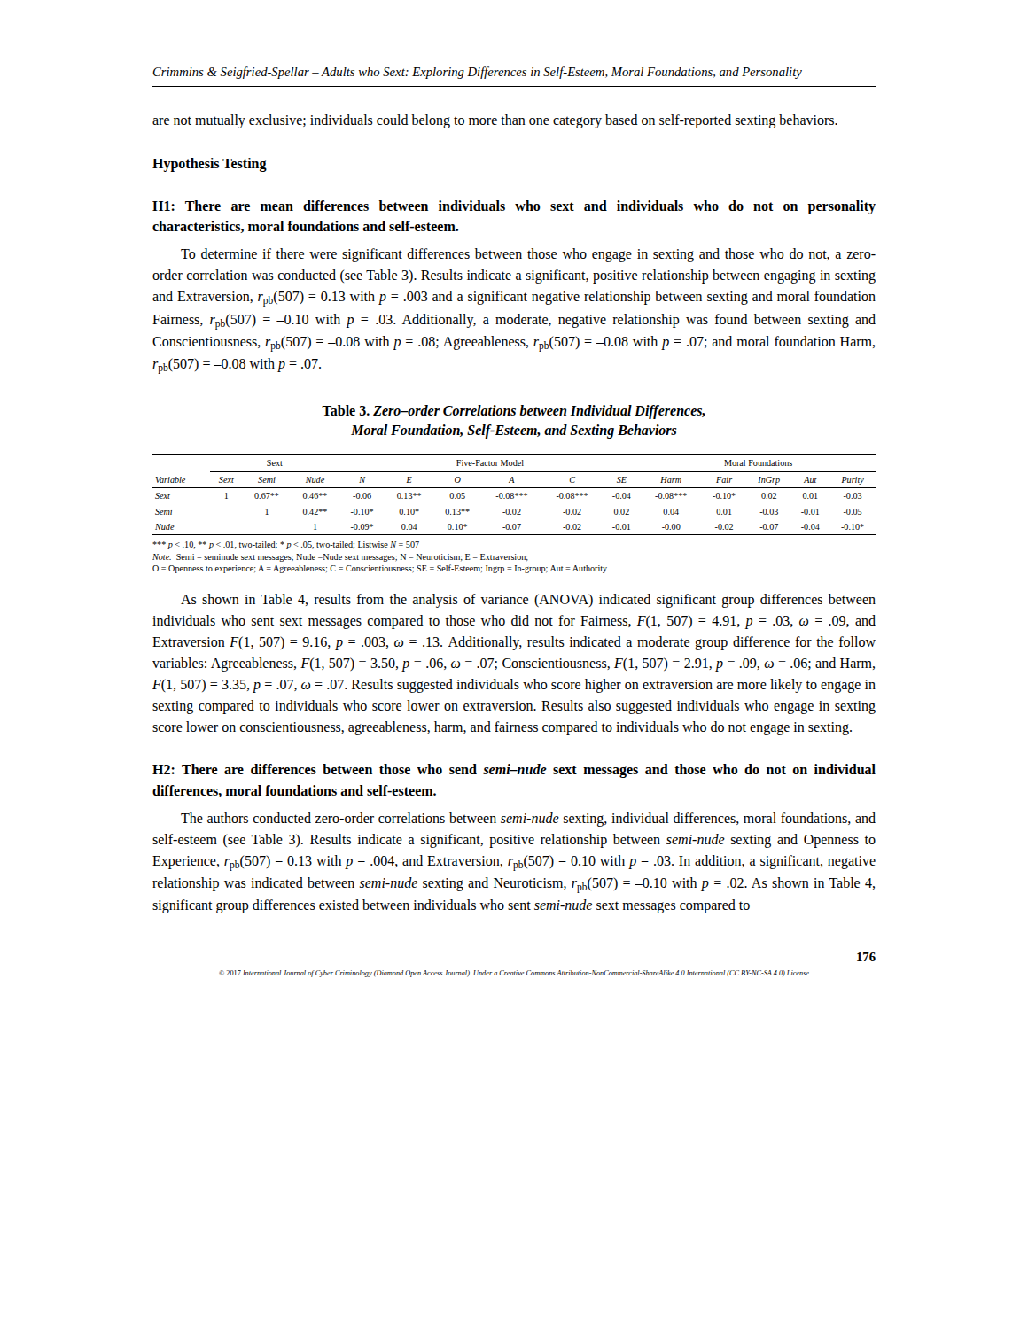Crimmins & Seigfried-Spellar – Adults who Sext: Exploring Differences in Self-Esteem, Moral Foundations, and Personality
are not mutually exclusive; individuals could belong to more than one category based on self-reported sexting behaviors.
Hypothesis Testing
H1: There are mean differences between individuals who sext and individuals who do not on personality characteristics, moral foundations and self-esteem.
To determine if there were significant differences between those who engage in sexting and those who do not, a zero-order correlation was conducted (see Table 3). Results indicate a significant, positive relationship between engaging in sexting and Extraversion, rpb(507) = 0.13 with p = .003 and a significant negative relationship between sexting and moral foundation Fairness, rpb(507) = –0.10 with p = .03. Additionally, a moderate, negative relationship was found between sexting and Conscientiousness, rpb(507) = –0.08 with p = .08; Agreeableness, rpb(507) = –0.08 with p = .07; and moral foundation Harm, rpb(507) = –0.08 with p = .07.
Table 3. Zero–order Correlations between Individual Differences,
Moral Foundation, Self-Esteem, and Sexting Behaviors
| | Sext | Five-Factor Model | Moral Foundations |
| --- | --- | --- | --- |
| Variable | Sext | Semi | Nude | N | E | O | A | C | SE | Harm | Fair | InGrp | Aut | Purity |
| Sext | 1 | 0.67** | 0.46** | -0.06 | 0.13** | 0.05 | -0.08*** | -0.08*** | -0.04 | -0.08*** | -0.10* | 0.02 | 0.01 | -0.03 |
| Semi | | 1 | 0.42** | -0.10* | 0.10* | 0.13** | -0.02 | -0.02 | 0.02 | 0.04 | 0.01 | -0.03 | -0.01 | -0.05 |
| Nude | | | 1 | -0.09* | 0.04 | 0.10* | -0.07 | -0.02 | -0.01 | -0.00 | -0.02 | -0.07 | -0.04 | -0.10* |
*** p < .10, ** p < .01, two-tailed; * p < .05, two-tailed; Listwise N = 507
Note. Semi = seminude sext messages; Nude =Nude sext messages; N = Neuroticism; E = Extraversion;
O = Openness to experience; A = Agreeableness; C = Conscientiousness; SE = Self-Esteem; Ingrp = In-group; Aut = Authority
As shown in Table 4, results from the analysis of variance (ANOVA) indicated significant group differences between individuals who sent sext messages compared to those who did not for Fairness, F(1, 507) = 4.91, p = .03, ω = .09, and Extraversion F(1, 507) = 9.16, p = .003, ω = .13. Additionally, results indicated a moderate group difference for the follow variables: Agreeableness, F(1, 507) = 3.50, p = .06, ω = .07; Conscientiousness, F(1, 507) = 2.91, p = .09, ω = .06; and Harm, F(1, 507) = 3.35, p = .07, ω = .07. Results suggested individuals who score higher on extraversion are more likely to engage in sexting compared to individuals who score lower on extraversion. Results also suggested individuals who engage in sexting score lower on conscientiousness, agreeableness, harm, and fairness compared to individuals who do not engage in sexting.
H2: There are differences between those who send semi–nude sext messages and those who do not on individual differences, moral foundations and self-esteem.
The authors conducted zero-order correlations between semi-nude sexting, individual differences, moral foundations, and self-esteem (see Table 3). Results indicate a significant, positive relationship between semi-nude sexting and Openness to Experience, rpb(507) = 0.13 with p = .004, and Extraversion, rpb(507) = 0.10 with p = .03. In addition, a significant, negative relationship was indicated between semi-nude sexting and Neuroticism, rpb(507) = –0.10 with p = .02. As shown in Table 4, significant group differences existed between individuals who sent semi-nude sext messages compared to
176 © 2017 International Journal of Cyber Criminology (Diamond Open Access Journal). Under a Creative Commons Attribution-NonCommercial-ShareAlike 4.0 International (CC BY-NC-SA 4.0) License